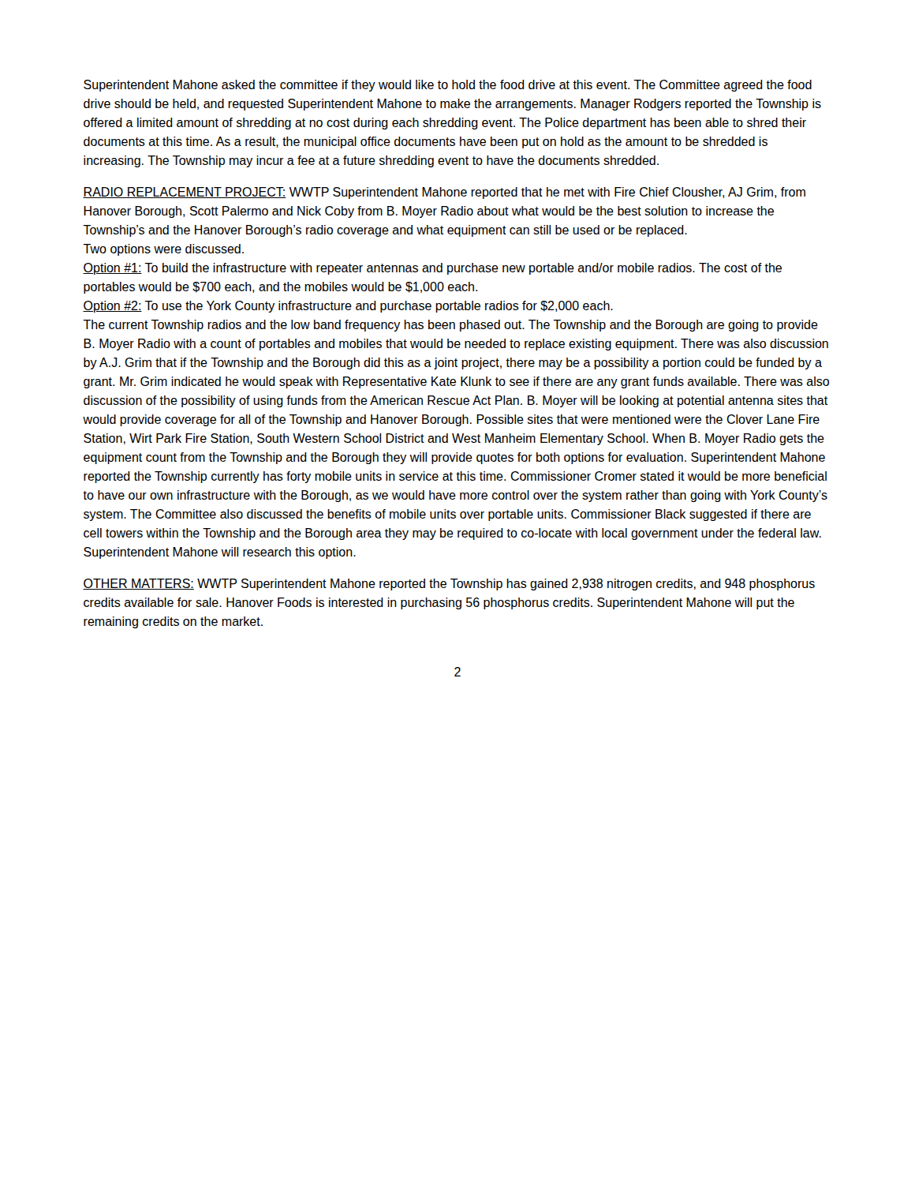Superintendent Mahone asked the committee if they would like to hold the food drive at this event. The Committee agreed the food drive should be held, and requested Superintendent Mahone to make the arrangements. Manager Rodgers reported the Township is offered a limited amount of shredding at no cost during each shredding event. The Police department has been able to shred their documents at this time. As a result, the municipal office documents have been put on hold as the amount to be shredded is increasing. The Township may incur a fee at a future shredding event to have the documents shredded.
RADIO REPLACEMENT PROJECT: WWTP Superintendent Mahone reported that he met with Fire Chief Clousher, AJ Grim, from Hanover Borough, Scott Palermo and Nick Coby from B. Moyer Radio about what would be the best solution to increase the Township’s and the Hanover Borough’s radio coverage and what equipment can still be used or be replaced.
Two options were discussed.
Option #1: To build the infrastructure with repeater antennas and purchase new portable and/or mobile radios. The cost of the portables would be $700 each, and the mobiles would be $1,000 each.
Option #2: To use the York County infrastructure and purchase portable radios for $2,000 each.
The current Township radios and the low band frequency has been phased out. The Township and the Borough are going to provide B. Moyer Radio with a count of portables and mobiles that would be needed to replace existing equipment. There was also discussion by A.J. Grim that if the Township and the Borough did this as a joint project, there may be a possibility a portion could be funded by a grant. Mr. Grim indicated he would speak with Representative Kate Klunk to see if there are any grant funds available. There was also discussion of the possibility of using funds from the American Rescue Act Plan. B. Moyer will be looking at potential antenna sites that would provide coverage for all of the Township and Hanover Borough. Possible sites that were mentioned were the Clover Lane Fire Station, Wirt Park Fire Station, South Western School District and West Manheim Elementary School. When B. Moyer Radio gets the equipment count from the Township and the Borough they will provide quotes for both options for evaluation. Superintendent Mahone reported the Township currently has forty mobile units in service at this time. Commissioner Cromer stated it would be more beneficial to have our own infrastructure with the Borough, as we would have more control over the system rather than going with York County’s system. The Committee also discussed the benefits of mobile units over portable units. Commissioner Black suggested if there are cell towers within the Township and the Borough area they may be required to co-locate with local government under the federal law. Superintendent Mahone will research this option.
OTHER MATTERS: WWTP Superintendent Mahone reported the Township has gained 2,938 nitrogen credits, and 948 phosphorus credits available for sale. Hanover Foods is interested in purchasing 56 phosphorus credits. Superintendent Mahone will put the remaining credits on the market.
2